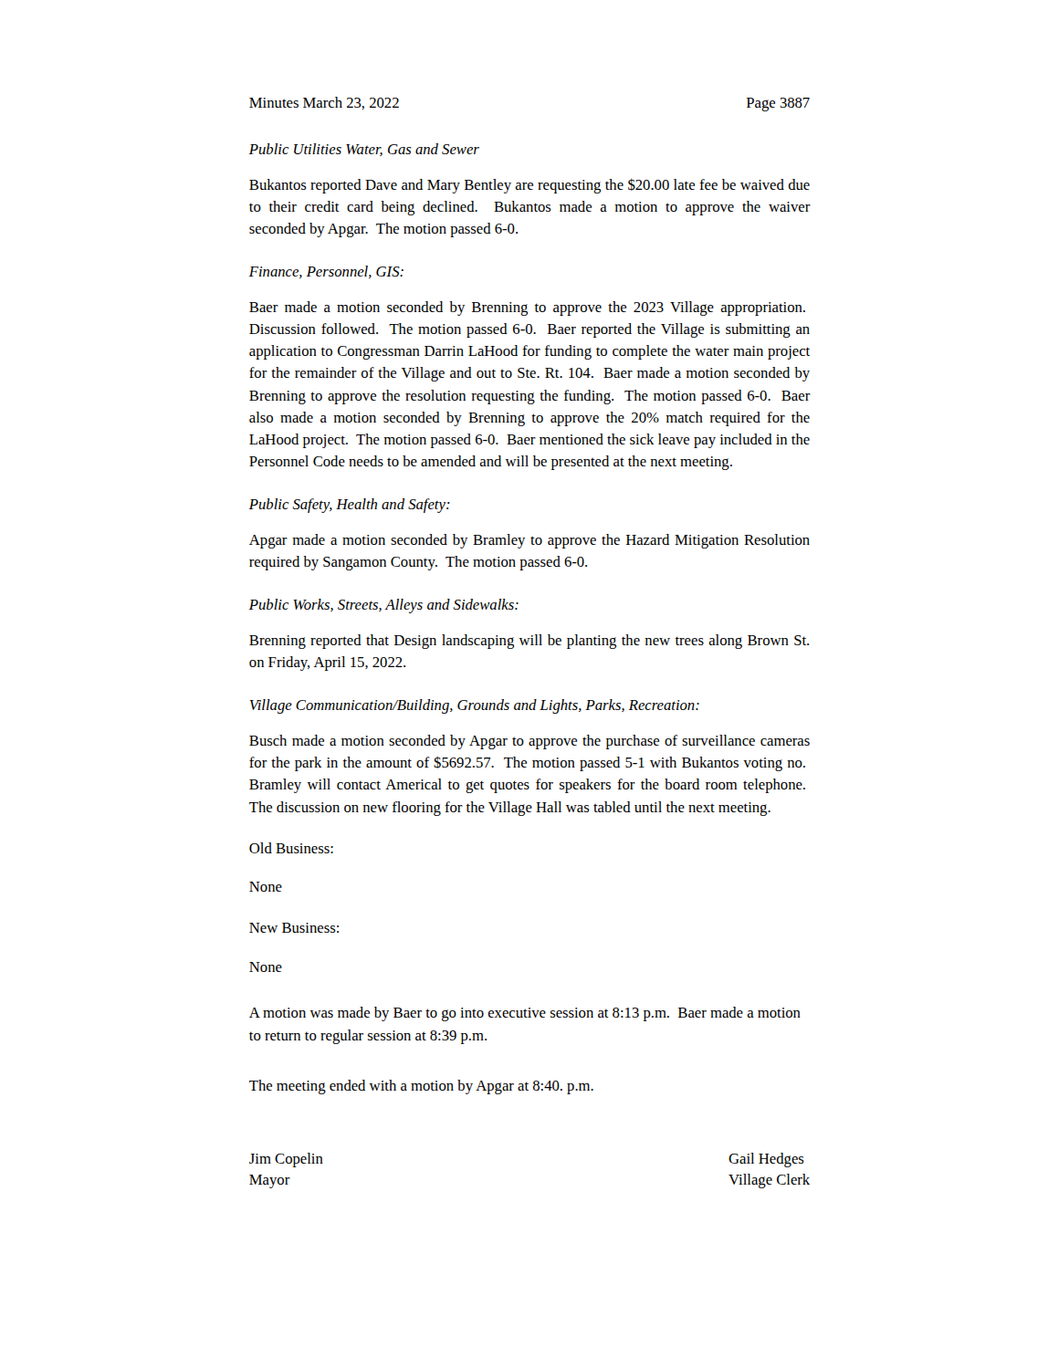Minutes March 23, 2022 Page 3887
Public Utilities Water, Gas and Sewer
Bukantos reported Dave and Mary Bentley are requesting the $20.00 late fee be waived due to their credit card being declined. Bukantos made a motion to approve the waiver seconded by Apgar. The motion passed 6-0.
Finance, Personnel, GIS:
Baer made a motion seconded by Brenning to approve the 2023 Village appropriation. Discussion followed. The motion passed 6-0. Baer reported the Village is submitting an application to Congressman Darrin LaHood for funding to complete the water main project for the remainder of the Village and out to Ste. Rt. 104. Baer made a motion seconded by Brenning to approve the resolution requesting the funding. The motion passed 6-0. Baer also made a motion seconded by Brenning to approve the 20% match required for the LaHood project. The motion passed 6-0. Baer mentioned the sick leave pay included in the Personnel Code needs to be amended and will be presented at the next meeting.
Public Safety, Health and Safety:
Apgar made a motion seconded by Bramley to approve the Hazard Mitigation Resolution required by Sangamon County. The motion passed 6-0.
Public Works, Streets, Alleys and Sidewalks:
Brenning reported that Design landscaping will be planting the new trees along Brown St. on Friday, April 15, 2022.
Village Communication/Building, Grounds and Lights, Parks, Recreation:
Busch made a motion seconded by Apgar to approve the purchase of surveillance cameras for the park in the amount of $5692.57. The motion passed 5-1 with Bukantos voting no. Bramley will contact Americal to get quotes for speakers for the board room telephone. The discussion on new flooring for the Village Hall was tabled until the next meeting.
Old Business:
None
New Business:
None
A motion was made by Baer to go into executive session at 8:13 p.m. Baer made a motion to return to regular session at 8:39 p.m.
The meeting ended with a motion by Apgar at 8:40. p.m.
Jim Copelin Mayor
Gail Hedges Village Clerk